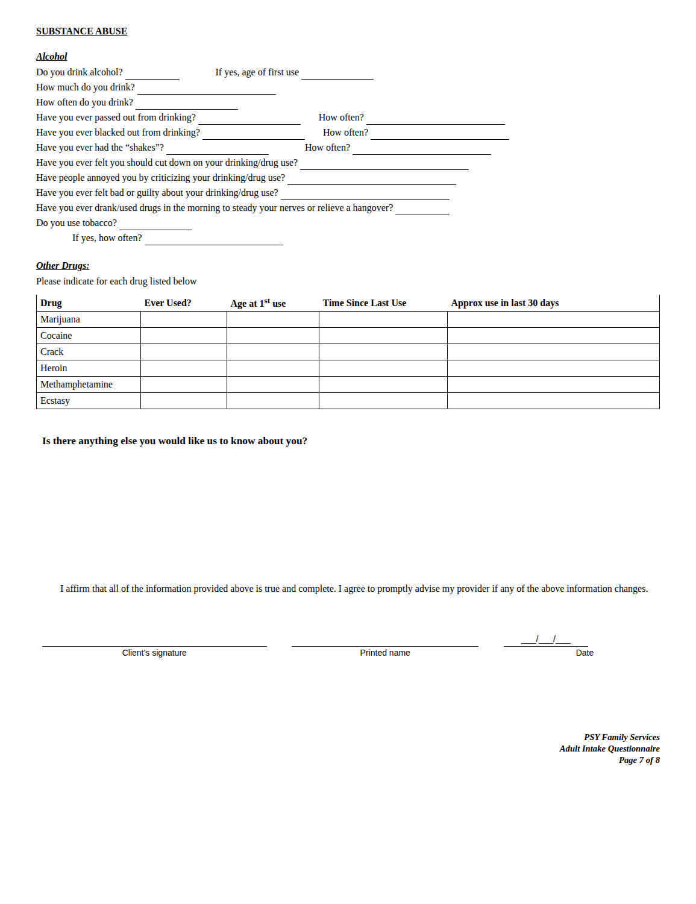SUBSTANCE ABUSE
Alcohol
Do you drink alcohol? If yes, age of first use
How much do you drink?
How often do you drink?
Have you ever passed out from drinking? How often?
Have you ever blacked out from drinking? How often?
Have you ever had the “shakes”? How often?
Have you ever felt you should cut down on your drinking/drug use?
Have people annoyed you by criticizing your drinking/drug use?
Have you ever felt bad or guilty about your drinking/drug use?
Have you ever drank/used drugs in the morning to steady your nerves or relieve a hangover?
Do you use tobacco?
If yes, how often?
Other Drugs:
Please indicate for each drug listed below
| Drug | Ever Used? | Age at 1 st use | Time Since Last Use | Approx use in last 30 days |
| --- | --- | --- | --- | --- |
| Marijuana | | | | |
| Cocaine | | | | |
| Crack | | | | |
| Heroin | | | | |
| Methamphetamine | | | | |
| Ecstasy | | | | |
Is there anything else you would like us to know about you?
I affirm that all of the information provided above is true and complete. I agree to promptly advise my provider if any of the above information changes.
| | | | | ___/___/___ |
| Client’s signature | | Printed name | | Date |
PSY Family Services
Adult Intake Questionnaire
Page 7 of 8